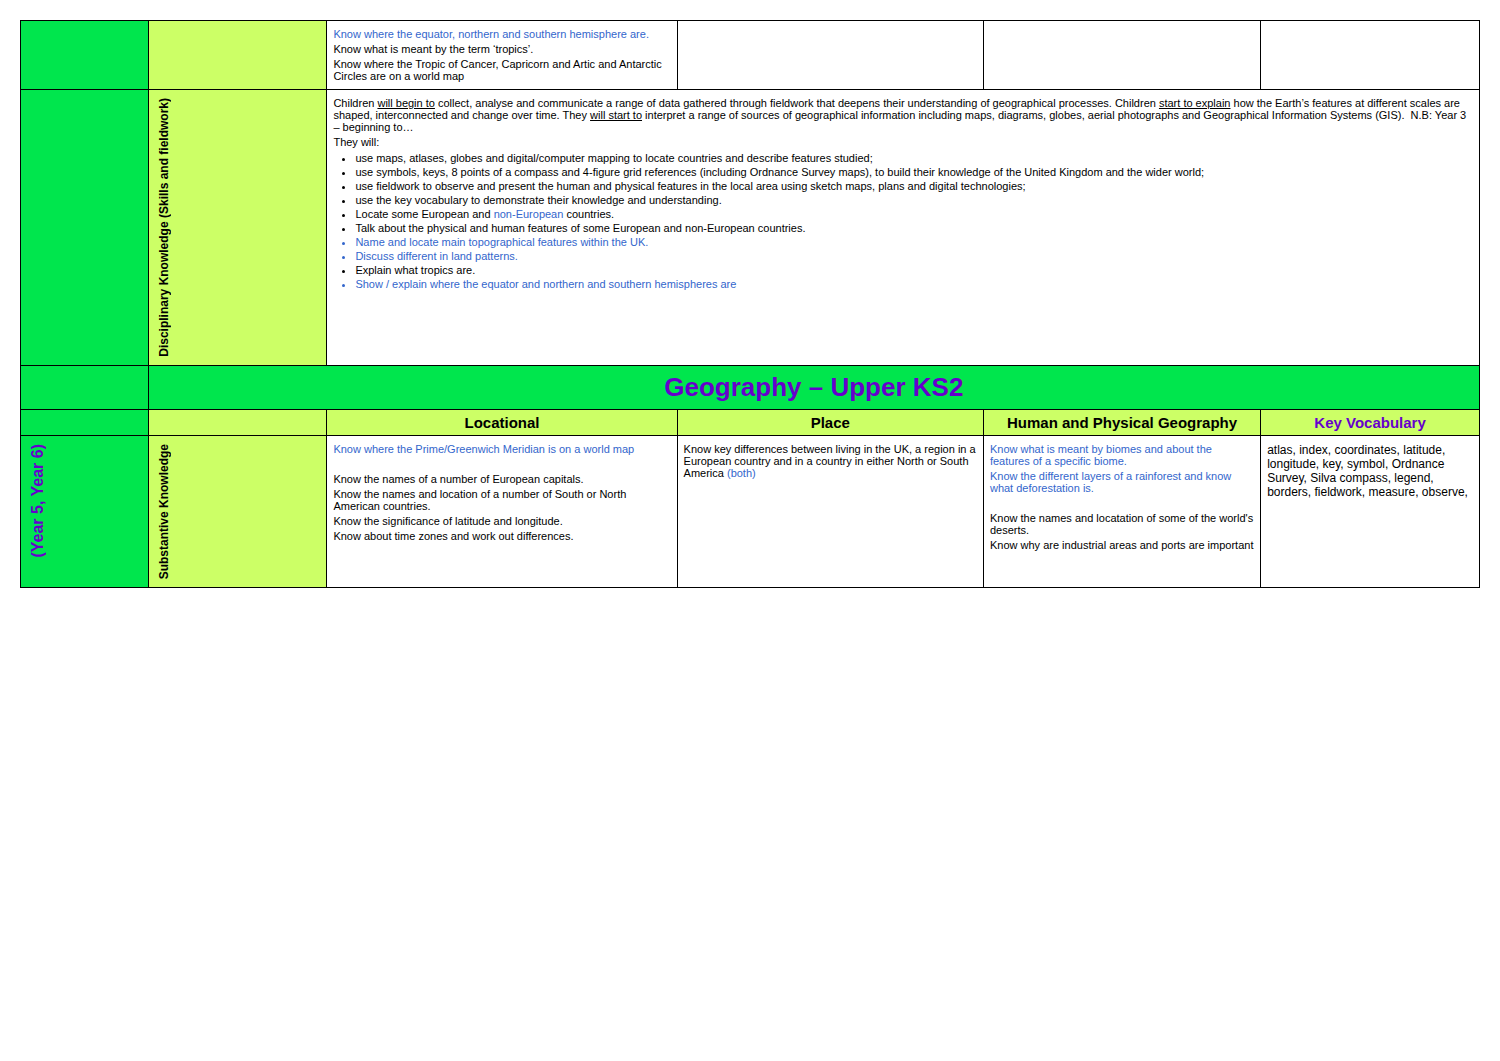| | | Know where the equator, northern and southern hemisphere are. Know what is meant by the term ‘tropics’. Know where the Tropic of Cancer, Capricorn and Artic and Antarctic Circles are on a world map | | | |
| | Disciplinary Knowledge (Skills and fieldwork) | Children will begin to collect, analyse and communicate a range of data gathered through fieldwork that deepens their understanding of geographical processes. Children start to explain how the Earth’s features at different scales are shaped, interconnected and change over time. They will start to interpret a range of sources of geographical information including maps, diagrams, globes, aerial photographs and Geographical Information Systems (GIS). N.B: Year 3 – beginning to… They will: use maps, atlases, globes and digital/computer mapping to locate countries and describe features studied; use symbols, keys, 8 points of a compass and 4-figure grid references (including Ordnance Survey maps), to build their knowledge of the United Kingdom and the wider world; use fieldwork to observe and present the human and physical features in the local area using sketch maps, plans and digital technologies; use the key vocabulary to demonstrate their knowledge and understanding. Locate some European and non-European countries. Talk about the physical and human features of some European and non-European countries. Name and locate main topographical features within the UK. Discuss different in land patterns. Explain what tropics are. Show / explain where the equator and northern and southern hemispheres are |
| | Geography – Upper KS2 |
| | | Locational | Place | Human and Physical Geography | Key Vocabulary |
| (Year 5, Year 6) | Substantive Knowledge | Know where the Prime/Greenwich Meridian is on a world map Know the names of a number of European capitals. Know the names and location of a number of South or North American countries. Know the significance of latitude and longitude. Know about time zones and work out differences. | Know key differences between living in the UK, a region in a European country and in a country in either North or South America (both) | Know what is meant by biomes and about the features of a specific biome. Know the different layers of a rainforest and know what deforestation is. Know the names and locatation of some of the world's deserts. Know why are industrial areas and ports are important | atlas, index, coordinates, latitude, longitude, key, symbol, Ordnance Survey, Silva compass, legend, borders, fieldwork, measure, observe, |